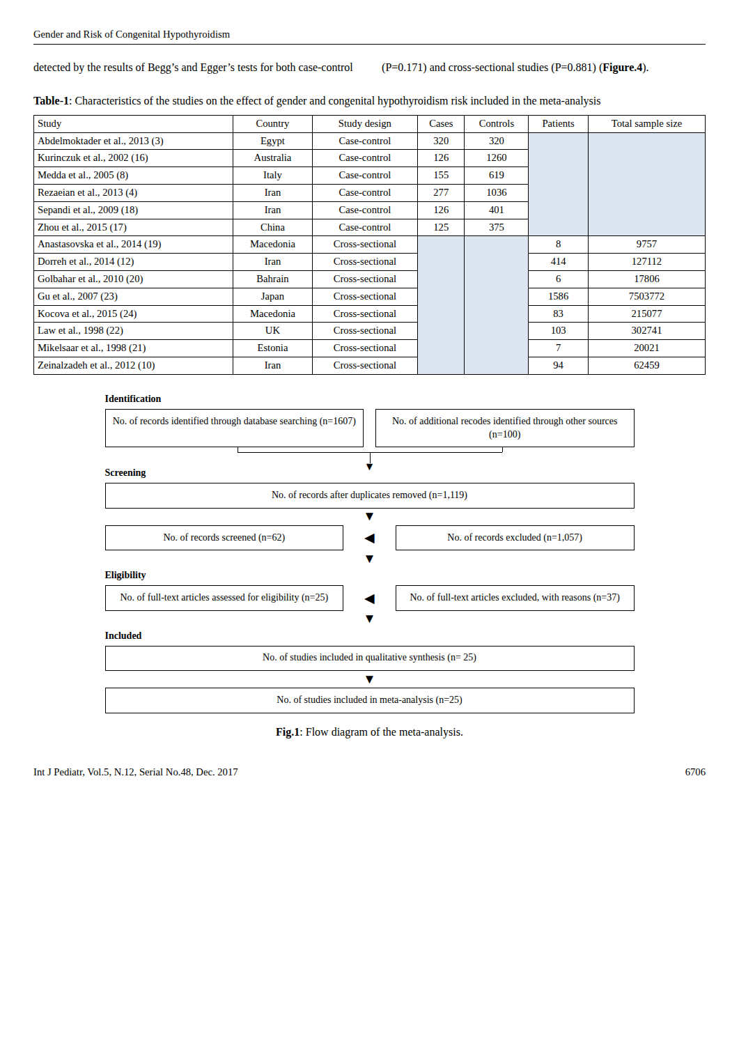Gender and Risk of Congenital Hypothyroidism
detected by the results of Begg’s and Egger’s tests for both case-control
(P=0.171) and cross-sectional studies (P=0.881) (Figure.4).
Table-1: Characteristics of the studies on the effect of gender and congenital hypothyroidism risk included in the meta-analysis
| Study | Country | Study design | Cases | Controls | Patients | Total sample size |
| --- | --- | --- | --- | --- | --- | --- |
| Abdelmoktader et al., 2013 (3) | Egypt | Case-control | 320 | 320 | | |
| Kurinczuk et al., 2002 (16) | Australia | Case-control | 126 | 1260 |
| Medda et al., 2005 (8) | Italy | Case-control | 155 | 619 |
| Rezaeian et al., 2013 (4) | Iran | Case-control | 277 | 1036 |
| Sepandi et al., 2009 (18) | Iran | Case-control | 126 | 401 |
| Zhou et al., 2015 (17) | China | Case-control | 125 | 375 |
| Anastasovska et al., 2014 (19) | Macedonia | Cross-sectional | | | 8 | 9757 |
| Dorreh et al., 2014 (12) | Iran | Cross-sectional | 414 | 127112 |
| Golbahar et al., 2010 (20) | Bahrain | Cross-sectional | 6 | 17806 |
| Gu et al., 2007 (23) | Japan | Cross-sectional | 1586 | 7503772 |
| Kocova et al., 2015 (24) | Macedonia | Cross-sectional | 83 | 215077 |
| Law et al., 1998 (22) | UK | Cross-sectional | 103 | 302741 |
| Mikelsaar et al., 1998 (21) | Estonia | Cross-sectional | 7 | 20021 |
| Zeinalzadeh et al., 2012 (10) | Iran | Cross-sectional | 94 | 62459 |
Identification
No. of records identified through database searching (n=1607)
No. of additional recodes identified through other sources (n=100)
▼
Screening
No. of records after duplicates removed (n=1,119)
▼
No. of records screened (n=62)
◀
No. of records excluded (n=1,057)
▼
Eligibility
No. of full-text articles assessed for eligibility (n=25)
◀
No. of full-text articles excluded, with reasons (n=37)
▼
Included
No. of studies included in qualitative synthesis (n= 25)
▼
No. of studies included in meta-analysis (n=25)
Fig.1: Flow diagram of the meta-analysis.
Int J Pediatr, Vol.5, N.12, Serial No.48, Dec. 2017
6706